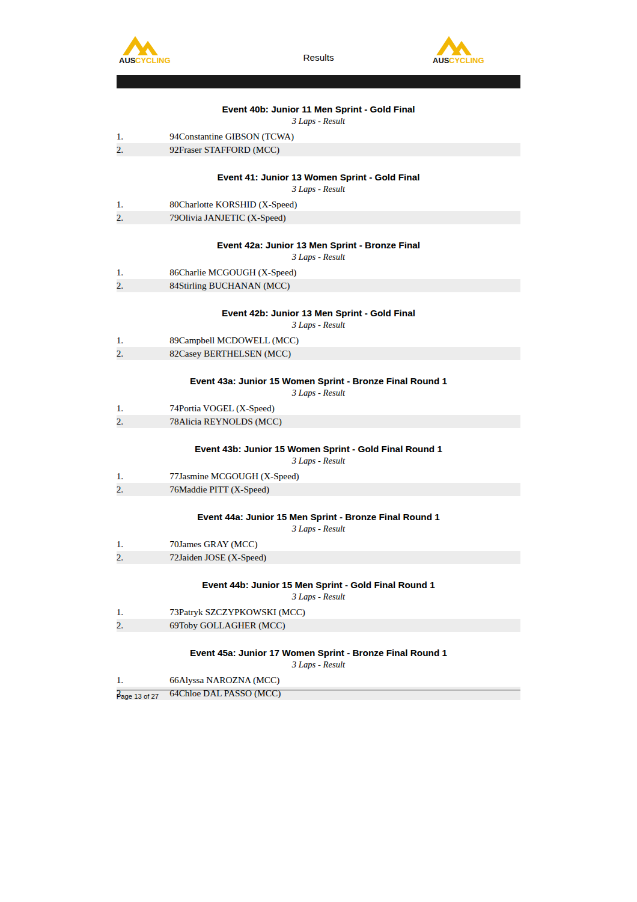AUS CYCLING
Results
AUS CYCLING
Event 40b: Junior 11 Men Sprint - Gold Final
3 Laps - Result
| 1. | 94 | Constantine GIBSON (TCWA) |
| 2. | 92 | Fraser STAFFORD (MCC) |
Event 41: Junior 13 Women Sprint - Gold Final
3 Laps - Result
| 1. | 80 | Charlotte KORSHID (X-Speed) |
| 2. | 79 | Olivia JANJETIC (X-Speed) |
Event 42a: Junior 13 Men Sprint - Bronze Final
3 Laps - Result
| 1. | 86 | Charlie MCGOUGH (X-Speed) |
| 2. | 84 | Stirling BUCHANAN (MCC) |
Event 42b: Junior 13 Men Sprint - Gold Final
3 Laps - Result
| 1. | 89 | Campbell MCDOWELL (MCC) |
| 2. | 82 | Casey BERTHELSEN (MCC) |
Event 43a: Junior 15 Women Sprint - Bronze Final Round 1
3 Laps - Result
| 1. | 74 | Portia VOGEL (X-Speed) |
| 2. | 78 | Alicia REYNOLDS (MCC) |
Event 43b: Junior 15 Women Sprint - Gold Final Round 1
3 Laps - Result
| 1. | 77 | Jasmine MCGOUGH (X-Speed) |
| 2. | 76 | Maddie PITT (X-Speed) |
Event 44a: Junior 15 Men Sprint - Bronze Final Round 1
3 Laps - Result
| 1. | 70 | James GRAY (MCC) |
| 2. | 72 | Jaiden JOSE (X-Speed) |
Event 44b: Junior 15 Men Sprint - Gold Final Round 1
3 Laps - Result
| 1. | 73 | Patryk SZCZYPKOWSKI (MCC) |
| 2. | 69 | Toby GOLLAGHER (MCC) |
Event 45a: Junior 17 Women Sprint - Bronze Final Round 1
3 Laps - Result
| 1. | 66 | Alyssa NAROZNA (MCC) |
| 2. | 64 | Chloe DAL PASSO (MCC) |
Page 13 of 27